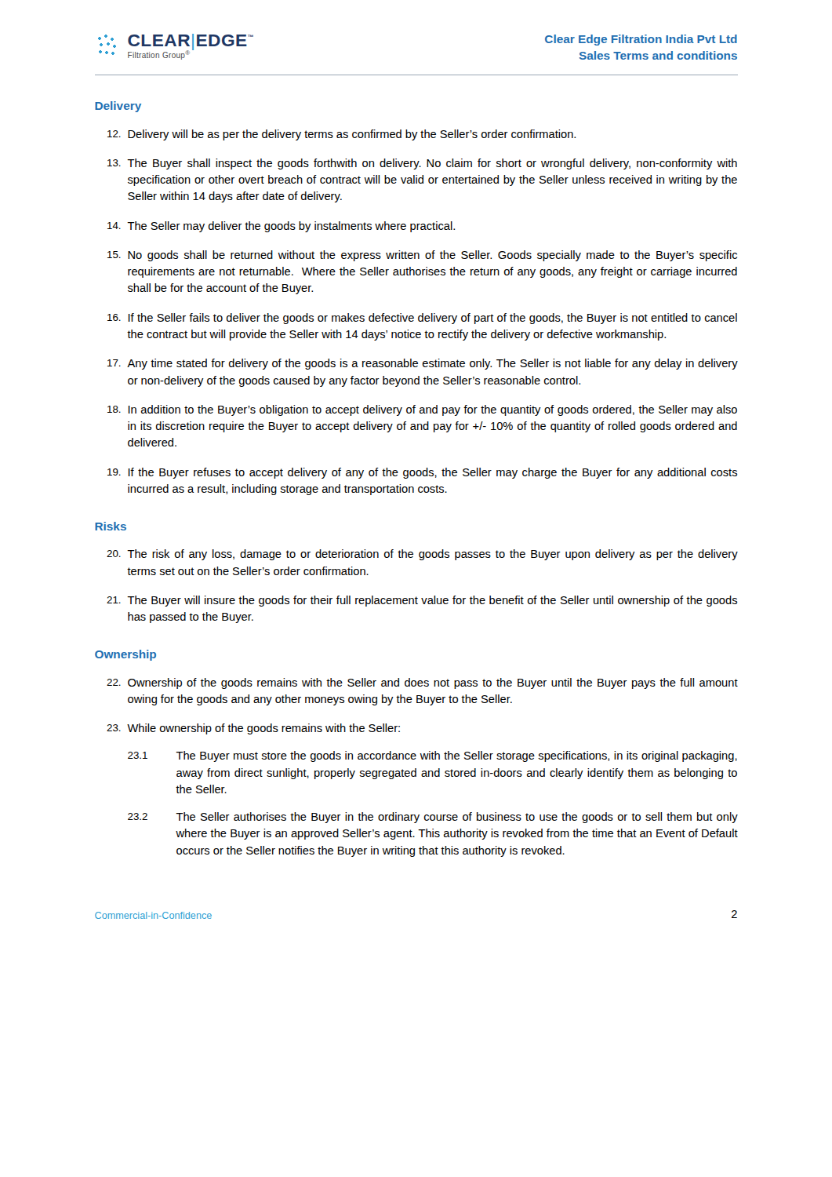CLEAR|EDGE™
Filtration Group®
Clear Edge Filtration India Pvt Ltd
Sales Terms and conditions
Delivery
12. Delivery will be as per the delivery terms as confirmed by the Seller’s order confirmation.
13. The Buyer shall inspect the goods forthwith on delivery. No claim for short or wrongful delivery, non-conformity with specification or other overt breach of contract will be valid or entertained by the Seller unless received in writing by the Seller within 14 days after date of delivery.
14. The Seller may deliver the goods by instalments where practical.
15. No goods shall be returned without the express written of the Seller. Goods specially made to the Buyer’s specific requirements are not returnable. Where the Seller authorises the return of any goods, any freight or carriage incurred shall be for the account of the Buyer.
16. If the Seller fails to deliver the goods or makes defective delivery of part of the goods, the Buyer is not entitled to cancel the contract but will provide the Seller with 14 days’ notice to rectify the delivery or defective workmanship.
17. Any time stated for delivery of the goods is a reasonable estimate only. The Seller is not liable for any delay in delivery or non-delivery of the goods caused by any factor beyond the Seller’s reasonable control.
18. In addition to the Buyer’s obligation to accept delivery of and pay for the quantity of goods ordered, the Seller may also in its discretion require the Buyer to accept delivery of and pay for +/- 10% of the quantity of rolled goods ordered and delivered.
19. If the Buyer refuses to accept delivery of any of the goods, the Seller may charge the Buyer for any additional costs incurred as a result, including storage and transportation costs.
Risks
20. The risk of any loss, damage to or deterioration of the goods passes to the Buyer upon delivery as per the delivery terms set out on the Seller’s order confirmation.
21. The Buyer will insure the goods for their full replacement value for the benefit of the Seller until ownership of the goods has passed to the Buyer.
Ownership
22. Ownership of the goods remains with the Seller and does not pass to the Buyer until the Buyer pays the full amount owing for the goods and any other moneys owing by the Buyer to the Seller.
23. While ownership of the goods remains with the Seller:
23.1 The Buyer must store the goods in accordance with the Seller storage specifications, in its original packaging, away from direct sunlight, properly segregated and stored in-doors and clearly identify them as belonging to the Seller.
23.2 The Seller authorises the Buyer in the ordinary course of business to use the goods or to sell them but only where the Buyer is an approved Seller’s agent. This authority is revoked from the time that an Event of Default occurs or the Seller notifies the Buyer in writing that this authority is revoked.
Commercial-in-Confidence
2